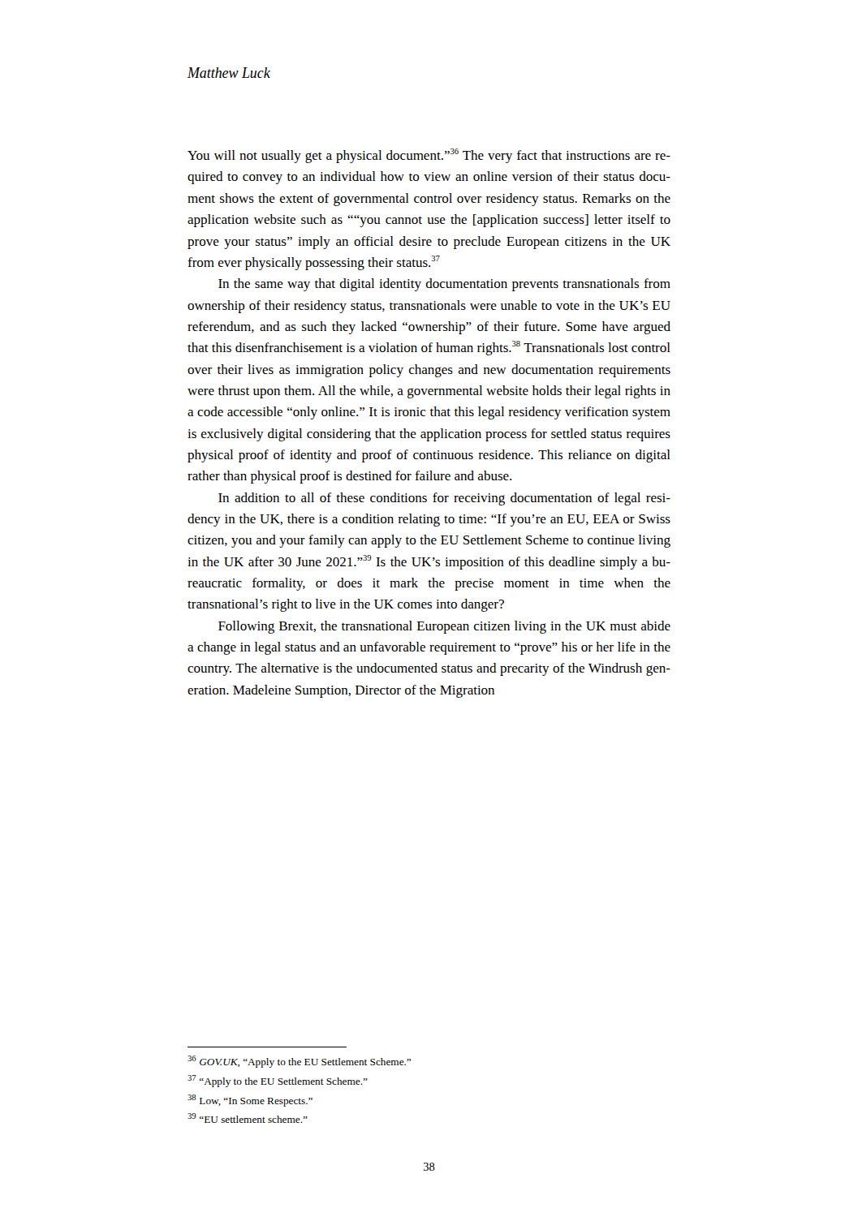Matthew Luck
You will not usually get a physical document.”36 The very fact that instructions are required to convey to an individual how to view an online version of their status document shows the extent of governmental control over residency status. Remarks on the application website such as ““you cannot use the [application success] letter itself to prove your status” imply an official desire to preclude European citizens in the UK from ever physically possessing their status.37
In the same way that digital identity documentation prevents transnationals from ownership of their residency status, transnationals were unable to vote in the UK’s EU referendum, and as such they lacked “ownership” of their future. Some have argued that this disenfranchisement is a violation of human rights.38 Transnationals lost control over their lives as immigration policy changes and new documentation requirements were thrust upon them. All the while, a governmental website holds their legal rights in a code accessible “only online.” It is ironic that this legal residency verification system is exclusively digital considering that the application process for settled status requires physical proof of identity and proof of continuous residence. This reliance on digital rather than physical proof is destined for failure and abuse.
In addition to all of these conditions for receiving documentation of legal residency in the UK, there is a condition relating to time: “If you’re an EU, EEA or Swiss citizen, you and your family can apply to the EU Settlement Scheme to continue living in the UK after 30 June 2021.”39 Is the UK’s imposition of this deadline simply a bureaucratic formality, or does it mark the precise moment in time when the transnational’s right to live in the UK comes into danger?
Following Brexit, the transnational European citizen living in the UK must abide a change in legal status and an unfavorable requirement to “prove” his or her life in the country. The alternative is the undocumented status and precarity of the Windrush generation. Madeleine Sumption, Director of the Migration
36 GOV.UK, “Apply to the EU Settlement Scheme.”
37“Apply to the EU Settlement Scheme.”
38 Low, “In Some Respects.”
39“EU settlement scheme.”
38